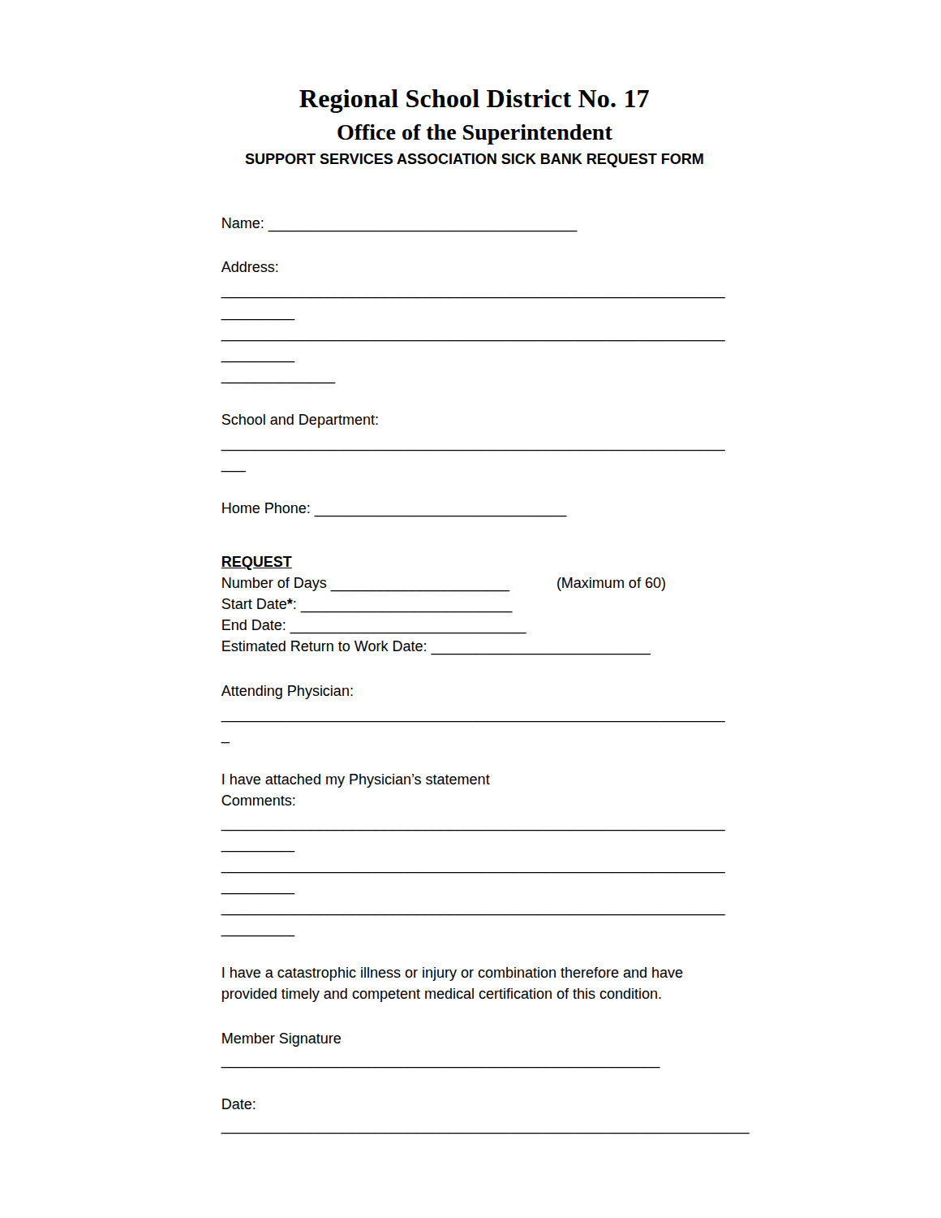Regional School District No. 17
Office of the Superintendent
SUPPORT SERVICES ASSOCIATION SICK BANK REQUEST FORM
Name: ______________________________________
Address:
_______________________________________________________________________
_______________________________________________________________________
______________
School and Department:
_________________________________________________________________
Home Phone: _______________________________
REQUEST
Number of Days ______________________ (Maximum of 60)
Start Date*: __________________________
End Date: _____________________________
Estimated Return to Work Date: ___________________________
Attending Physician:
_______________________________________________________________
I have attached my Physician’s statement
Comments:
_______________________________________________________________________
_______________________________________________________________________
_______________________________________________________________________
I have a catastrophic illness or injury or combination therefore and have provided timely and competent medical certification of this condition.
Member Signature ______________________________________________________
Date: _________________________________________________________________